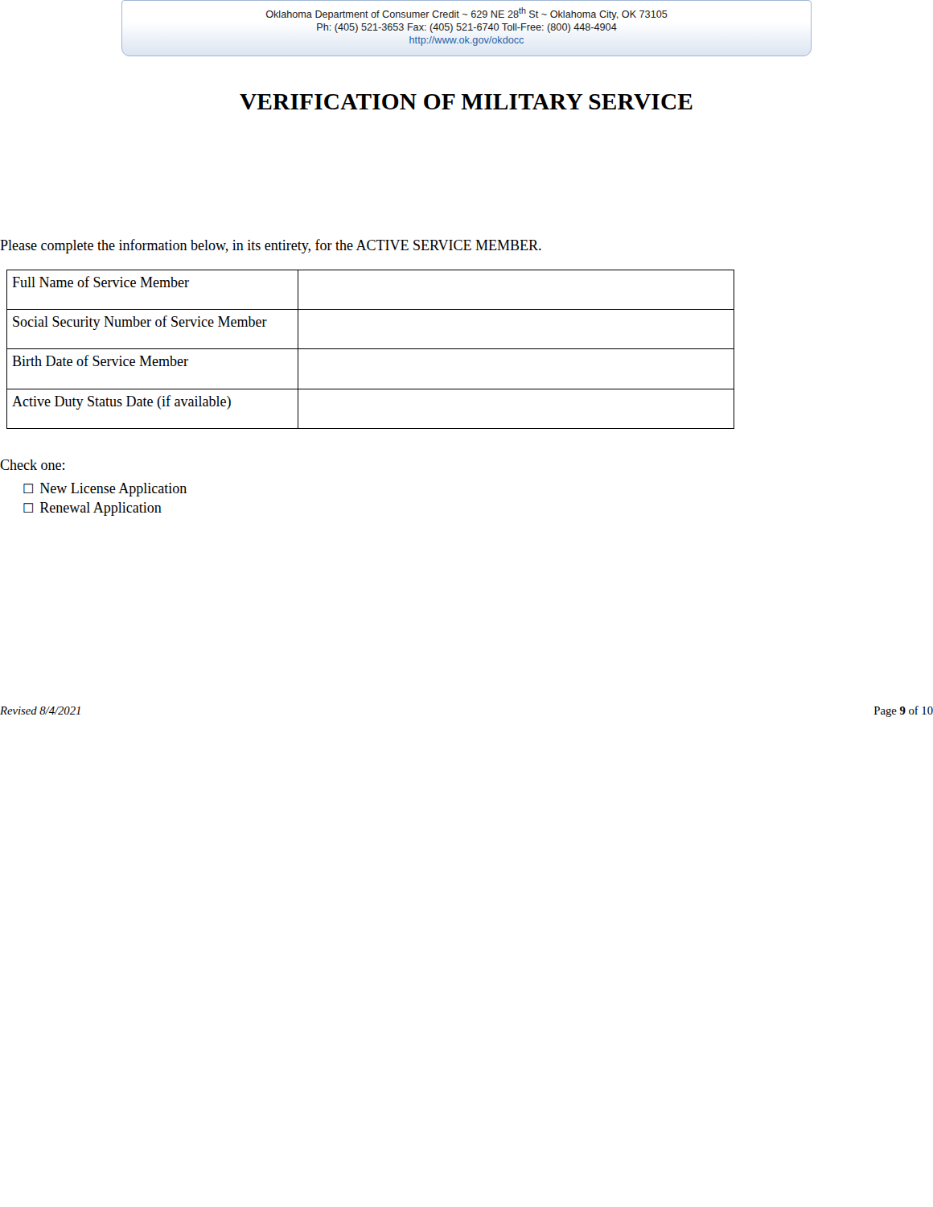Oklahoma Department of Consumer Credit ~ 629 NE 28th St ~ Oklahoma City, OK 73105
Ph: (405) 521-3653 Fax: (405) 521-6740 Toll-Free: (800) 448-4904
http://www.ok.gov/okdocc
VERIFICATION OF MILITARY SERVICE
Please complete the information below, in its entirety, for the ACTIVE SERVICE MEMBER.
| Full Name of Service Member | |
| Social Security Number of Service Member | |
| Birth Date of Service Member | |
| Active Duty Status Date (if available) | |
Check one:
☐ New License Application
☐ Renewal Application
Revised 8/4/2021 Page 9 of 10